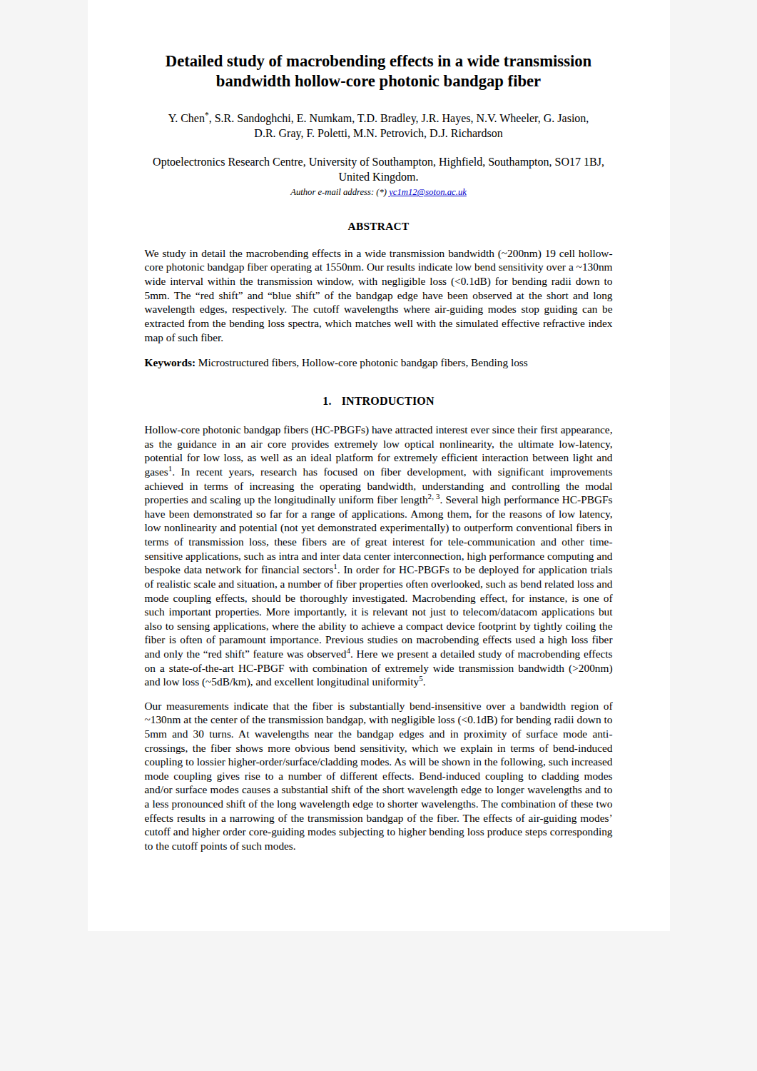Detailed study of macrobending effects in a wide transmission
bandwidth hollow-core photonic bandgap fiber
Y. Chen*, S.R. Sandoghchi, E. Numkam, T.D. Bradley, J.R. Hayes, N.V. Wheeler, G. Jasion,
D.R. Gray, F. Poletti, M.N. Petrovich, D.J. Richardson
Optoelectronics Research Centre, University of Southampton, Highfield, Southampton, SO17 1BJ,
United Kingdom.
Author e-mail address: (*) yc1m12@soton.ac.uk
ABSTRACT
We study in detail the macrobending effects in a wide transmission bandwidth (~200nm) 19 cell hollow-core photonic bandgap fiber operating at 1550nm. Our results indicate low bend sensitivity over a ~130nm wide interval within the transmission window, with negligible loss (<0.1dB) for bending radii down to 5mm. The “red shift” and “blue shift” of the bandgap edge have been observed at the short and long wavelength edges, respectively. The cutoff wavelengths where air-guiding modes stop guiding can be extracted from the bending loss spectra, which matches well with the simulated effective refractive index map of such fiber.
Keywords: Microstructured fibers, Hollow-core photonic bandgap fibers, Bending loss
1. INTRODUCTION
Hollow-core photonic bandgap fibers (HC-PBGFs) have attracted interest ever since their first appearance, as the guidance in an air core provides extremely low optical nonlinearity, the ultimate low-latency, potential for low loss, as well as an ideal platform for extremely efficient interaction between light and gases1. In recent years, research has focused on fiber development, with significant improvements achieved in terms of increasing the operating bandwidth, understanding and controlling the modal properties and scaling up the longitudinally uniform fiber length2, 3. Several high performance HC-PBGFs have been demonstrated so far for a range of applications. Among them, for the reasons of low latency, low nonlinearity and potential (not yet demonstrated experimentally) to outperform conventional fibers in terms of transmission loss, these fibers are of great interest for tele-communication and other time-sensitive applications, such as intra and inter data center interconnection, high performance computing and bespoke data network for financial sectors1. In order for HC-PBGFs to be deployed for application trials of realistic scale and situation, a number of fiber properties often overlooked, such as bend related loss and mode coupling effects, should be thoroughly investigated. Macrobending effect, for instance, is one of such important properties. More importantly, it is relevant not just to telecom/datacom applications but also to sensing applications, where the ability to achieve a compact device footprint by tightly coiling the fiber is often of paramount importance. Previous studies on macrobending effects used a high loss fiber and only the “red shift” feature was observed4. Here we present a detailed study of macrobending effects on a state-of-the-art HC-PBGF with combination of extremely wide transmission bandwidth (>200nm) and low loss (~5dB/km), and excellent longitudinal uniformity5.
Our measurements indicate that the fiber is substantially bend-insensitive over a bandwidth region of ~130nm at the center of the transmission bandgap, with negligible loss (<0.1dB) for bending radii down to 5mm and 30 turns. At wavelengths near the bandgap edges and in proximity of surface mode anti-crossings, the fiber shows more obvious bend sensitivity, which we explain in terms of bend-induced coupling to lossier higher-order/surface/cladding modes. As will be shown in the following, such increased mode coupling gives rise to a number of different effects. Bend-induced coupling to cladding modes and/or surface modes causes a substantial shift of the short wavelength edge to longer wavelengths and to a less pronounced shift of the long wavelength edge to shorter wavelengths. The combination of these two effects results in a narrowing of the transmission bandgap of the fiber. The effects of air-guiding modes’ cutoff and higher order core-guiding modes subjecting to higher bending loss produce steps corresponding to the cutoff points of such modes.